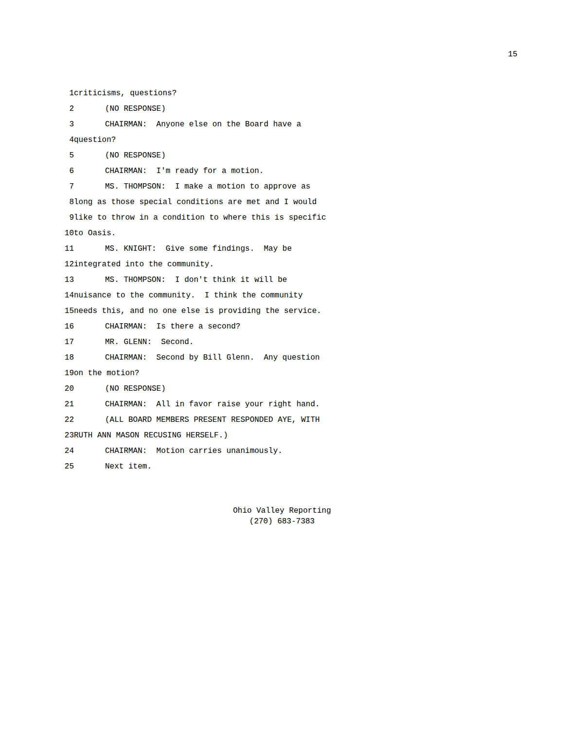15
| 1 | criticisms, questions? |
| 2 | (NO RESPONSE) |
| 3 | CHAIRMAN: Anyone else on the Board have a |
| 4 | question? |
| 5 | (NO RESPONSE) |
| 6 | CHAIRMAN: I'm ready for a motion. |
| 7 | MS. THOMPSON: I make a motion to approve as |
| 8 | long as those special conditions are met and I would |
| 9 | like to throw in a condition to where this is specific |
| 10 | to Oasis. |
| 11 | MS. KNIGHT: Give some findings. May be |
| 12 | integrated into the community. |
| 13 | MS. THOMPSON: I don't think it will be |
| 14 | nuisance to the community. I think the community |
| 15 | needs this, and no one else is providing the service. |
| 16 | CHAIRMAN: Is there a second? |
| 17 | MR. GLENN: Second. |
| 18 | CHAIRMAN: Second by Bill Glenn. Any question |
| 19 | on the motion? |
| 20 | (NO RESPONSE) |
| 21 | CHAIRMAN: All in favor raise your right hand. |
| 22 | (ALL BOARD MEMBERS PRESENT RESPONDED AYE, WITH |
| 23 | RUTH ANN MASON RECUSING HERSELF.) |
| 24 | CHAIRMAN: Motion carries unanimously. |
| 25 | Next item. |
Ohio Valley Reporting
(270) 683-7383